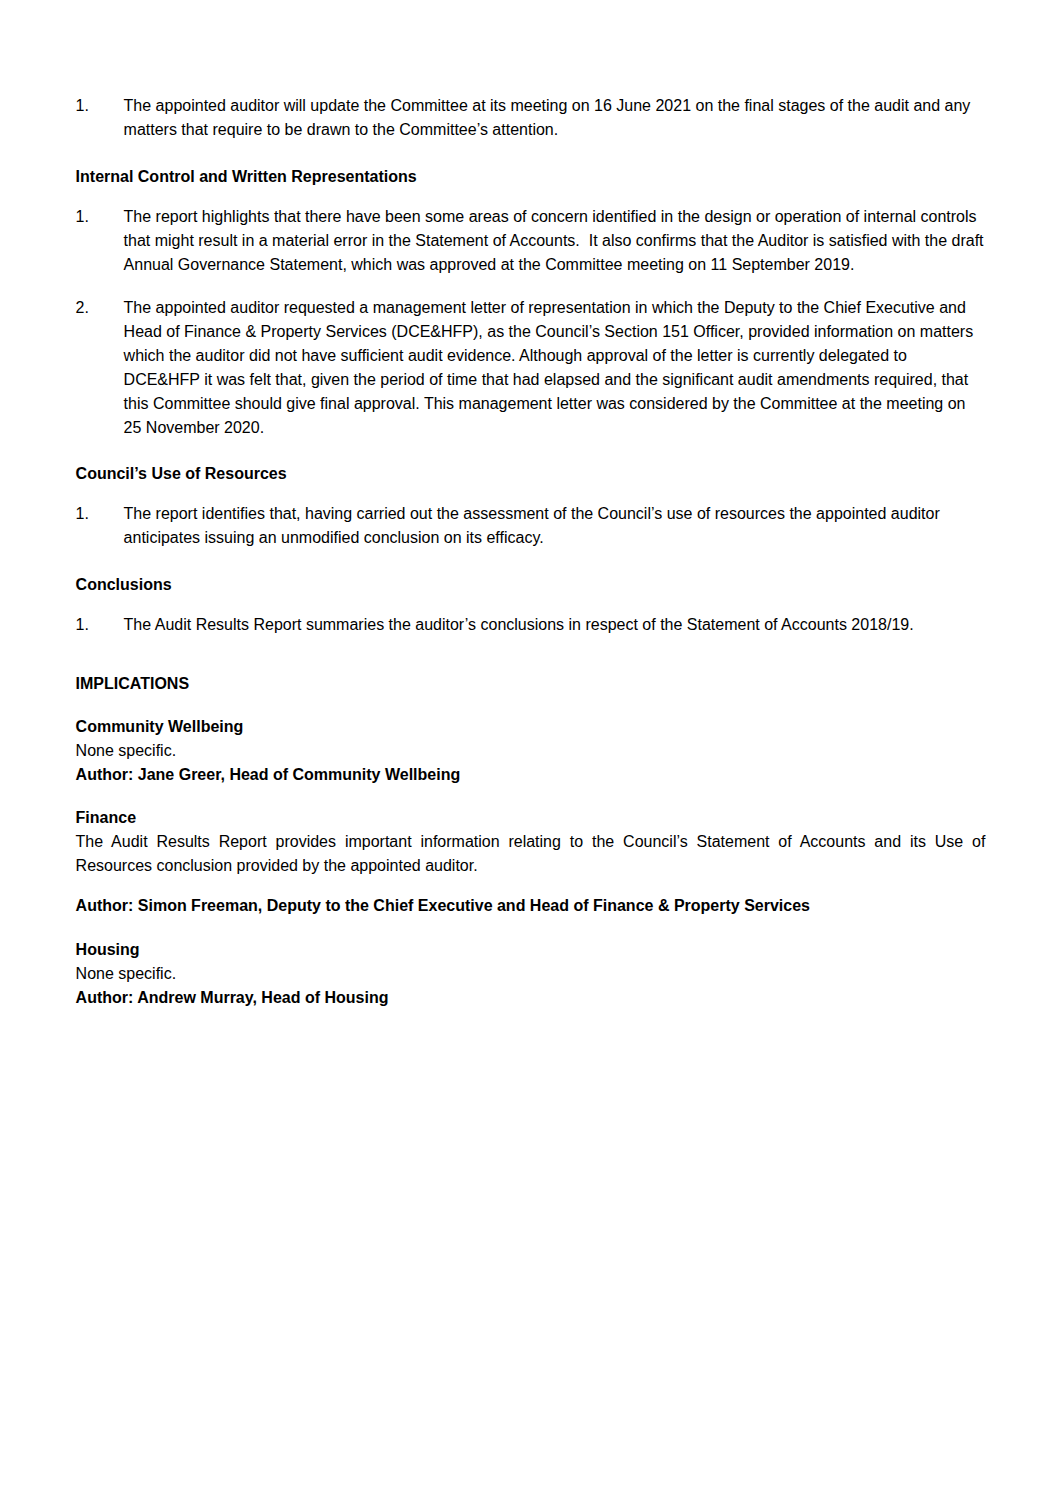The appointed auditor will update the Committee at its meeting on 16 June 2021 on the final stages of the audit and any matters that require to be drawn to the Committee’s attention.
Internal Control and Written Representations
The report highlights that there have been some areas of concern identified in the design or operation of internal controls that might result in a material error in the Statement of Accounts. It also confirms that the Auditor is satisfied with the draft Annual Governance Statement, which was approved at the Committee meeting on 11 September 2019.
The appointed auditor requested a management letter of representation in which the Deputy to the Chief Executive and Head of Finance & Property Services (DCE&HFP), as the Council’s Section 151 Officer, provided information on matters which the auditor did not have sufficient audit evidence. Although approval of the letter is currently delegated to DCE&HFP it was felt that, given the period of time that had elapsed and the significant audit amendments required, that this Committee should give final approval. This management letter was considered by the Committee at the meeting on 25 November 2020.
Council’s Use of Resources
The report identifies that, having carried out the assessment of the Council’s use of resources the appointed auditor anticipates issuing an unmodified conclusion on its efficacy.
Conclusions
The Audit Results Report summaries the auditor’s conclusions in respect of the Statement of Accounts 2018/19.
IMPLICATIONS
Community Wellbeing
None specific.
Author: Jane Greer, Head of Community Wellbeing
Finance
The Audit Results Report provides important information relating to the Council’s Statement of Accounts and its Use of Resources conclusion provided by the appointed auditor.
Author: Simon Freeman, Deputy to the Chief Executive and Head of Finance & Property Services
Housing
None specific.
Author: Andrew Murray, Head of Housing